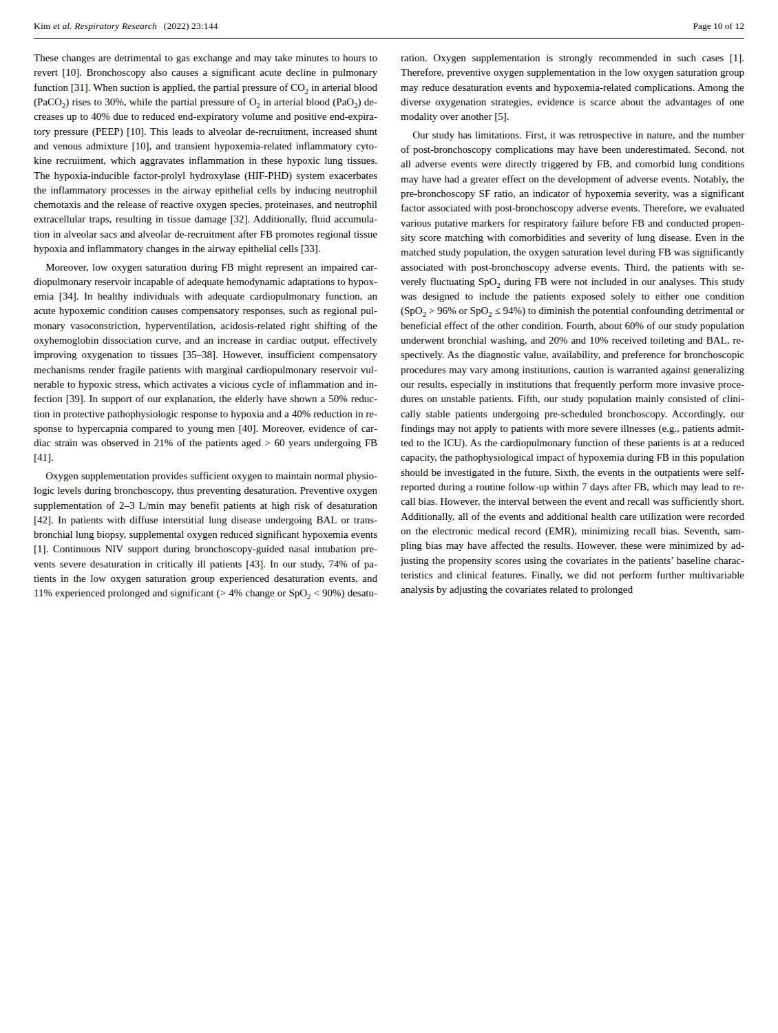Kim et al. Respiratory Research(2022) 23:144
Page 10 of 12
These changes are detrimental to gas exchange and may take minutes to hours to revert [10]. Bronchoscopy also causes a significant acute decline in pulmonary function [31]. When suction is applied, the partial pressure of CO2 in arterial blood (PaCO2) rises to 30%, while the partial pressure of O2 in arterial blood (PaO2) decreases up to 40% due to reduced end-expiratory volume and positive end-expiratory pressure (PEEP) [10]. This leads to alveolar de-recruitment, increased shunt and venous admixture [10], and transient hypoxemia-related inflammatory cytokine recruitment, which aggravates inflammation in these hypoxic lung tissues. The hypoxia-inducible factor-prolyl hydroxylase (HIF-PHD) system exacerbates the inflammatory processes in the airway epithelial cells by inducing neutrophil chemotaxis and the release of reactive oxygen species, proteinases, and neutrophil extracellular traps, resulting in tissue damage [32]. Additionally, fluid accumulation in alveolar sacs and alveolar de-recruitment after FB promotes regional tissue hypoxia and inflammatory changes in the airway epithelial cells [33].
Moreover, low oxygen saturation during FB might represent an impaired cardiopulmonary reservoir incapable of adequate hemodynamic adaptations to hypoxemia [34]. In healthy individuals with adequate cardiopulmonary function, an acute hypoxemic condition causes compensatory responses, such as regional pulmonary vasoconstriction, hyperventilation, acidosis-related right shifting of the oxyhemoglobin dissociation curve, and an increase in cardiac output, effectively improving oxygenation to tissues [35–38]. However, insufficient compensatory mechanisms render fragile patients with marginal cardiopulmonary reservoir vulnerable to hypoxic stress, which activates a vicious cycle of inflammation and infection [39]. In support of our explanation, the elderly have shown a 50% reduction in protective pathophysiologic response to hypoxia and a 40% reduction in response to hypercapnia compared to young men [40]. Moreover, evidence of cardiac strain was observed in 21% of the patients aged > 60 years undergoing FB [41].
Oxygen supplementation provides sufficient oxygen to maintain normal physiologic levels during bronchoscopy, thus preventing desaturation. Preventive oxygen supplementation of 2–3 L/min may benefit patients at high risk of desaturation [42]. In patients with diffuse interstitial lung disease undergoing BAL or transbronchial lung biopsy, supplemental oxygen reduced significant hypoxemia events [1]. Continuous NIV support during bronchoscopy-guided nasal intubation prevents severe desaturation in critically ill patients [43]. In our study, 74% of patients in the low oxygen saturation group experienced desaturation events, and 11% experienced prolonged and significant (> 4% change or SpO2 < 90%) desaturation. Oxygen supplementation is strongly recommended in such cases [1]. Therefore, preventive oxygen supplementation in the low oxygen saturation group may reduce desaturation events and hypoxemia-related complications. Among the diverse oxygenation strategies, evidence is scarce about the advantages of one modality over another [5].
Our study has limitations. First, it was retrospective in nature, and the number of post-bronchoscopy complications may have been underestimated. Second, not all adverse events were directly triggered by FB, and comorbid lung conditions may have had a greater effect on the development of adverse events. Notably, the pre-bronchoscopy SF ratio, an indicator of hypoxemia severity, was a significant factor associated with post-bronchoscopy adverse events. Therefore, we evaluated various putative markers for respiratory failure before FB and conducted propensity score matching with comorbidities and severity of lung disease. Even in the matched study population, the oxygen saturation level during FB was significantly associated with post-bronchoscopy adverse events. Third, the patients with severely fluctuating SpO2 during FB were not included in our analyses. This study was designed to include the patients exposed solely to either one condition (SpO2 > 96% or SpO2 ≤ 94%) to diminish the potential confounding detrimental or beneficial effect of the other condition. Fourth, about 60% of our study population underwent bronchial washing, and 20% and 10% received toileting and BAL, respectively. As the diagnostic value, availability, and preference for bronchoscopic procedures may vary among institutions, caution is warranted against generalizing our results, especially in institutions that frequently perform more invasive procedures on unstable patients. Fifth, our study population mainly consisted of clinically stable patients undergoing pre-scheduled bronchoscopy. Accordingly, our findings may not apply to patients with more severe illnesses (e.g., patients admitted to the ICU). As the cardiopulmonary function of these patients is at a reduced capacity, the pathophysiological impact of hypoxemia during FB in this population should be investigated in the future. Sixth, the events in the outpatients were self-reported during a routine follow-up within 7 days after FB, which may lead to recall bias. However, the interval between the event and recall was sufficiently short. Additionally, all of the events and additional health care utilization were recorded on the electronic medical record (EMR), minimizing recall bias. Seventh, sampling bias may have affected the results. However, these were minimized by adjusting the propensity scores using the covariates in the patients’ baseline characteristics and clinical features. Finally, we did not perform further multivariable analysis by adjusting the covariates related to prolonged